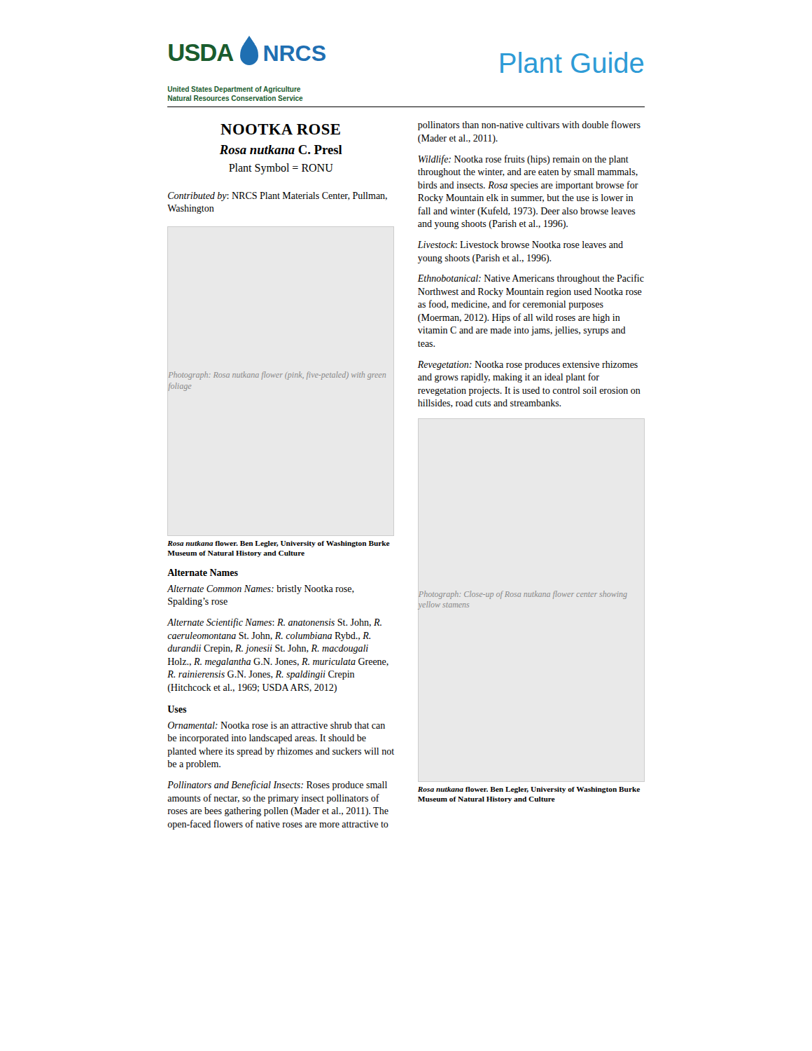USDA
NRCS
Plant Guide
United States Department of Agriculture
Natural Resources Conservation Service
NOOTKA ROSE
Rosa nutkana C. Presl
Plant Symbol = RONU
Contributed by: NRCS Plant Materials Center, Pullman, Washington
Photograph: Rosa nutkana flower (pink, five-petaled) with green foliage
Rosa nutkana flower. Ben Legler, University of Washington Burke Museum of Natural History and Culture
Alternate Names
Alternate Common Names: bristly Nootka rose, Spalding’s rose
Alternate Scientific Names: R. anatonensis St. John, R. caeruleomontana St. John, R. columbiana Rybd., R. durandii Crepin, R. jonesii St. John, R. macdougali Holz., R. megalantha G.N. Jones, R. muriculata Greene, R. rainierensis G.N. Jones, R. spaldingii Crepin (Hitchcock et al., 1969; USDA ARS, 2012)
Uses
Ornamental: Nootka rose is an attractive shrub that can be incorporated into landscaped areas. It should be planted where its spread by rhizomes and suckers will not be a problem.
Pollinators and Beneficial Insects: Roses produce small amounts of nectar, so the primary insect pollinators of roses are bees gathering pollen (Mader et al., 2011). The open-faced flowers of native roses are more attractive to
pollinators than non-native cultivars with double flowers (Mader et al., 2011).
Wildlife: Nootka rose fruits (hips) remain on the plant throughout the winter, and are eaten by small mammals, birds and insects. Rosa species are important browse for Rocky Mountain elk in summer, but the use is lower in fall and winter (Kufeld, 1973). Deer also browse leaves and young shoots (Parish et al., 1996).
Livestock: Livestock browse Nootka rose leaves and young shoots (Parish et al., 1996).
Ethnobotanical: Native Americans throughout the Pacific Northwest and Rocky Mountain region used Nootka rose as food, medicine, and for ceremonial purposes (Moerman, 2012). Hips of all wild roses are high in vitamin C and are made into jams, jellies, syrups and teas.
Revegetation: Nootka rose produces extensive rhizomes and grows rapidly, making it an ideal plant for revegetation projects. It is used to control soil erosion on hillsides, road cuts and streambanks.
Photograph: Close-up of Rosa nutkana flower center showing yellow stamens
Rosa nutkana flower. Ben Legler, University of Washington Burke Museum of Natural History and Culture